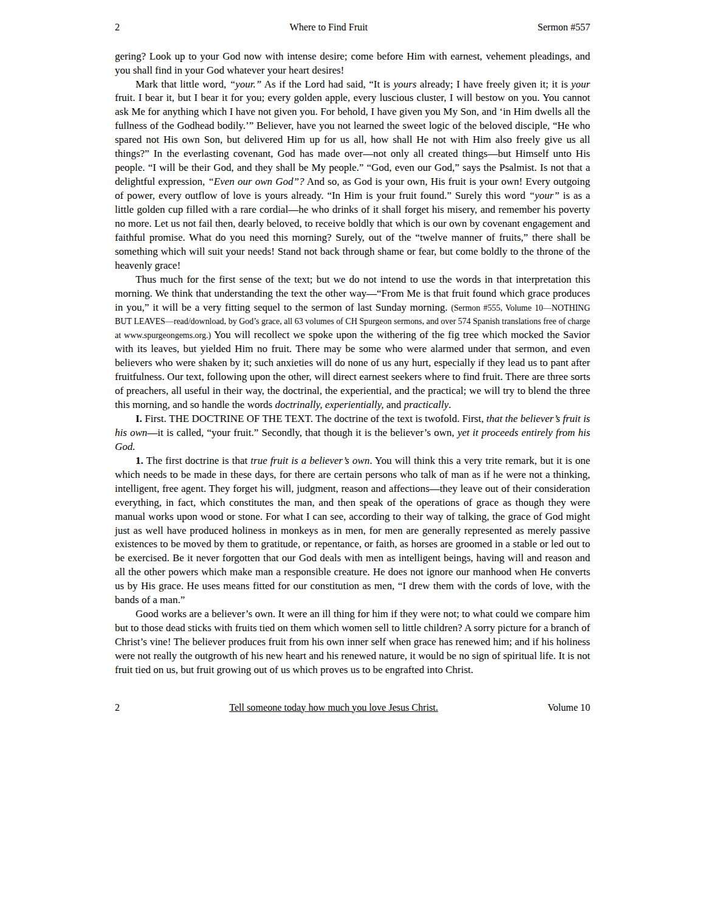2 Where to Find Fruit Sermon #557
gering? Look up to your God now with intense desire; come before Him with earnest, vehement pleadings, and you shall find in your God whatever your heart desires!
Mark that little word, “your.” As if the Lord had said, “It is yours already; I have freely given it; it is your fruit. I bear it, but I bear it for you; every golden apple, every luscious cluster, I will bestow on you. You cannot ask Me for anything which I have not given you. For behold, I have given you My Son, and ‘in Him dwells all the fullness of the Godhead bodily.’” Believer, have you not learned the sweet logic of the beloved disciple, “He who spared not His own Son, but delivered Him up for us all, how shall He not with Him also freely give us all things?” In the everlasting covenant, God has made over—not only all created things—but Himself unto His people. “I will be their God, and they shall be My people.” “God, even our God,” says the Psalmist. Is not that a delightful expression, “Even our own God”? And so, as God is your own, His fruit is your own! Every outgoing of power, every outflow of love is yours already. “In Him is your fruit found.” Surely this word “your” is as a little golden cup filled with a rare cordial—he who drinks of it shall forget his misery, and remember his poverty no more. Let us not fail then, dearly beloved, to receive boldly that which is our own by covenant engagement and faithful promise. What do you need this morning? Surely, out of the “twelve manner of fruits,” there shall be something which will suit your needs! Stand not back through shame or fear, but come boldly to the throne of the heavenly grace!
Thus much for the first sense of the text; but we do not intend to use the words in that interpretation this morning. We think that understanding the text the other way—“From Me is that fruit found which grace produces in you,” it will be a very fitting sequel to the sermon of last Sunday morning. (Sermon #555, Volume 10—NOTHING BUT LEAVES—read/download, by God’s grace, all 63 volumes of CH Spurgeon sermons, and over 574 Spanish translations free of charge at www.spurgeongems.org.) You will recollect we spoke upon the withering of the fig tree which mocked the Savior with its leaves, but yielded Him no fruit. There may be some who were alarmed under that sermon, and even believers who were shaken by it; such anxieties will do none of us any hurt, especially if they lead us to pant after fruitfulness. Our text, following upon the other, will direct earnest seekers where to find fruit. There are three sorts of preachers, all useful in their way, the doctrinal, the experiential, and the practical; we will try to blend the three this morning, and so handle the words doctrinally, experientially, and practically.
I. First. THE DOCTRINE OF THE TEXT. The doctrine of the text is twofold. First, that the believer’s fruit is his own—it is called, “your fruit.” Secondly, that though it is the believer’s own, yet it proceeds entirely from his God.
1. The first doctrine is that true fruit is a believer’s own. You will think this a very trite remark, but it is one which needs to be made in these days, for there are certain persons who talk of man as if he were not a thinking, intelligent, free agent. They forget his will, judgment, reason and affections—they leave out of their consideration everything, in fact, which constitutes the man, and then speak of the operations of grace as though they were manual works upon wood or stone. For what I can see, according to their way of talking, the grace of God might just as well have produced holiness in monkeys as in men, for men are generally represented as merely passive existences to be moved by them to gratitude, or repentance, or faith, as horses are groomed in a stable or led out to be exercised. Be it never forgotten that our God deals with men as intelligent beings, having will and reason and all the other powers which make man a responsible creature. He does not ignore our manhood when He converts us by His grace. He uses means fitted for our constitution as men, “I drew them with the cords of love, with the bands of a man.”
Good works are a believer’s own. It were an ill thing for him if they were not; to what could we compare him but to those dead sticks with fruits tied on them which women sell to little children? A sorry picture for a branch of Christ’s vine! The believer produces fruit from his own inner self when grace has renewed him; and if his holiness were not really the outgrowth of his new heart and his renewed nature, it would be no sign of spiritual life. It is not fruit tied on us, but fruit growing out of us which proves us to be engrafted into Christ.
2 Tell someone today how much you love Jesus Christ. Volume 10